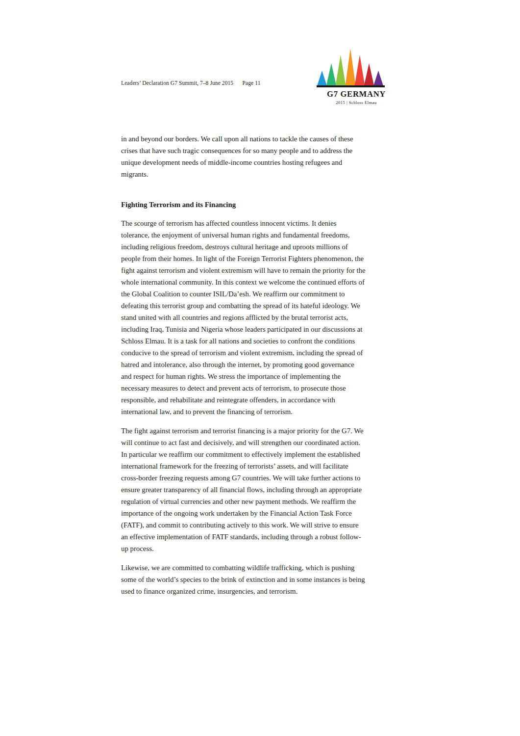Leaders’ Declaration G7 Summit, 7–8 June 2015Page 11
G7 GERMANY
2015 | Schloss Elmau
in and beyond our borders. We call upon all nations to tackle the causes of these crises that have such tragic consequences for so many people and to address the unique development needs of middle-income countries hosting refugees and migrants.
Fighting Terrorism and its Financing
The scourge of terrorism has affected countless innocent victims. It denies tolerance, the enjoyment of universal human rights and fundamental freedoms, including religious freedom, destroys cultural heritage and uproots millions of people from their homes. In light of the Foreign Terrorist Fighters phenomenon, the fight against terrorism and violent extremism will have to remain the priority for the whole international community. In this context we welcome the continued efforts of the Global Coalition to counter ISIL/Da’esh. We reaffirm our commitment to defeating this terrorist group and combatting the spread of its hateful ideology. We stand united with all countries and regions afflicted by the brutal terrorist acts, including Iraq, Tunisia and Nigeria whose leaders participated in our discussions at Schloss Elmau. It is a task for all nations and societies to confront the conditions conducive to the spread of terrorism and violent extremism, including the spread of hatred and intolerance, also through the internet, by promoting good governance and respect for human rights. We stress the importance of implementing the necessary measures to detect and prevent acts of terrorism, to prosecute those responsible, and rehabilitate and reintegrate offenders, in accordance with international law, and to prevent the financing of terrorism.
The fight against terrorism and terrorist financing is a major priority for the G7. We will continue to act fast and decisively, and will strengthen our coordinated action. In particular we reaffirm our commitment to effectively implement the established international framework for the freezing of terrorists’ assets, and will facilitate cross-border freezing requests among G7 countries. We will take further actions to ensure greater transparency of all financial flows, including through an appropriate regulation of virtual currencies and other new payment methods. We reaffirm the importance of the ongoing work undertaken by the Financial Action Task Force (FATF), and commit to contributing actively to this work. We will strive to ensure an effective implementation of FATF standards, including through a robust follow-up process.
Likewise, we are committed to combatting wildlife trafficking, which is pushing some of the world’s species to the brink of extinction and in some instances is being used to finance organized crime, insurgencies, and terrorism.